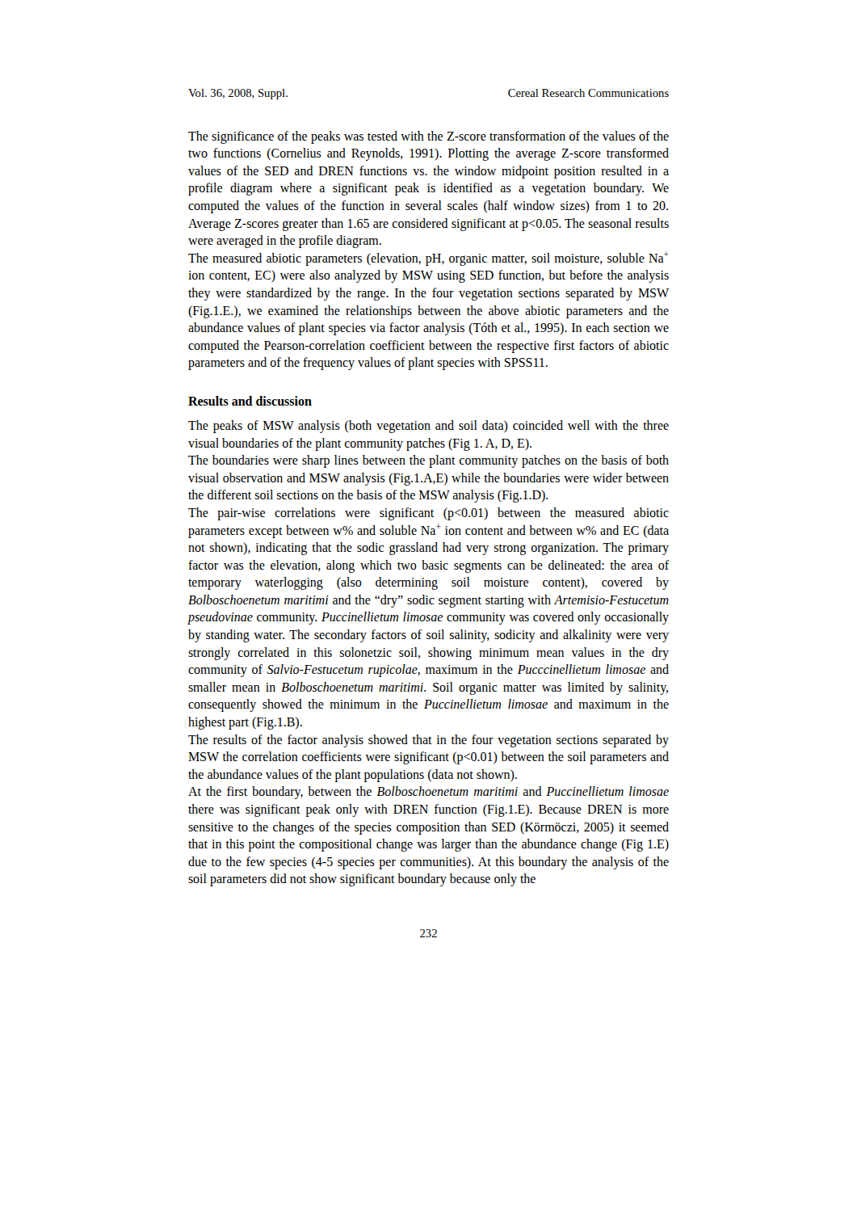Vol. 36, 2008, Suppl. Cereal Research Communications
The significance of the peaks was tested with the Z-score transformation of the values of the two functions (Cornelius and Reynolds, 1991). Plotting the average Z-score transformed values of the SED and DREN functions vs. the window midpoint position resulted in a profile diagram where a significant peak is identified as a vegetation boundary. We computed the values of the function in several scales (half window sizes) from 1 to 20. Average Z-scores greater than 1.65 are considered significant at p<0.05. The seasonal results were averaged in the profile diagram.
The measured abiotic parameters (elevation, pH, organic matter, soil moisture, soluble Na+ ion content, EC) were also analyzed by MSW using SED function, but before the analysis they were standardized by the range. In the four vegetation sections separated by MSW (Fig.1.E.), we examined the relationships between the above abiotic parameters and the abundance values of plant species via factor analysis (Tóth et al., 1995). In each section we computed the Pearson-correlation coefficient between the respective first factors of abiotic parameters and of the frequency values of plant species with SPSS11.
Results and discussion
The peaks of MSW analysis (both vegetation and soil data) coincided well with the three visual boundaries of the plant community patches (Fig 1. A, D, E).
The boundaries were sharp lines between the plant community patches on the basis of both visual observation and MSW analysis (Fig.1.A,E) while the boundaries were wider between the different soil sections on the basis of the MSW analysis (Fig.1.D).
The pair-wise correlations were significant (p<0.01) between the measured abiotic parameters except between w% and soluble Na+ ion content and between w% and EC (data not shown), indicating that the sodic grassland had very strong organization. The primary factor was the elevation, along which two basic segments can be delineated: the area of temporary waterlogging (also determining soil moisture content), covered by Bolboschoenetum maritimi and the “dry” sodic segment starting with Artemisio-Festucetum pseudovinae community. Puccinellietum limosae community was covered only occasionally by standing water. The secondary factors of soil salinity, sodicity and alkalinity were very strongly correlated in this solonetzic soil, showing minimum mean values in the dry community of Salvio-Festucetum rupicolae, maximum in the Pucccinellietum limosae and smaller mean in Bolboschoenetum maritimi. Soil organic matter was limited by salinity, consequently showed the minimum in the Puccinellietum limosae and maximum in the highest part (Fig.1.B).
The results of the factor analysis showed that in the four vegetation sections separated by MSW the correlation coefficients were significant (p<0.01) between the soil parameters and the abundance values of the plant populations (data not shown).
At the first boundary, between the Bolboschoenetum maritimi and Puccinellietum limosae there was significant peak only with DREN function (Fig.1.E). Because DREN is more sensitive to the changes of the species composition than SED (Körmöczi, 2005) it seemed that in this point the compositional change was larger than the abundance change (Fig 1.E) due to the few species (4-5 species per communities). At this boundary the analysis of the soil parameters did not show significant boundary because only the
232